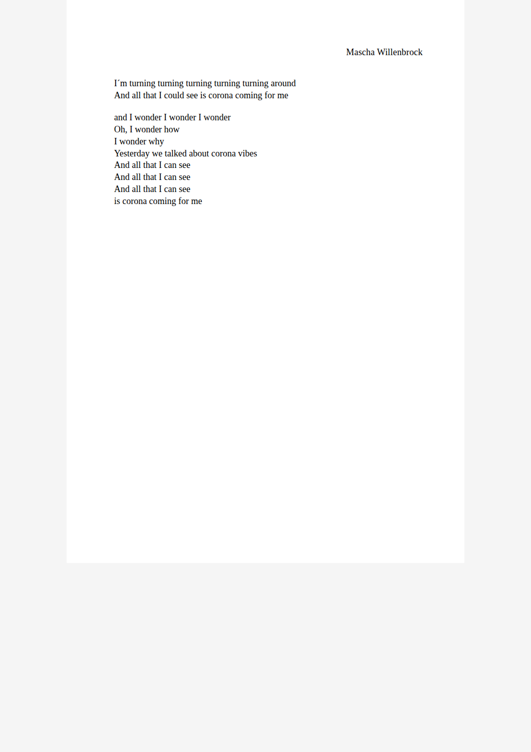Mascha Willenbrock
I´m turning turning turning turning turning around
And all that I could see is corona coming for me
and I wonder I wonder I wonder
Oh, I wonder how
I wonder why
Yesterday we talked about corona vibes
And all that I can see
And all that I can see
And all that I can see
is corona coming for me